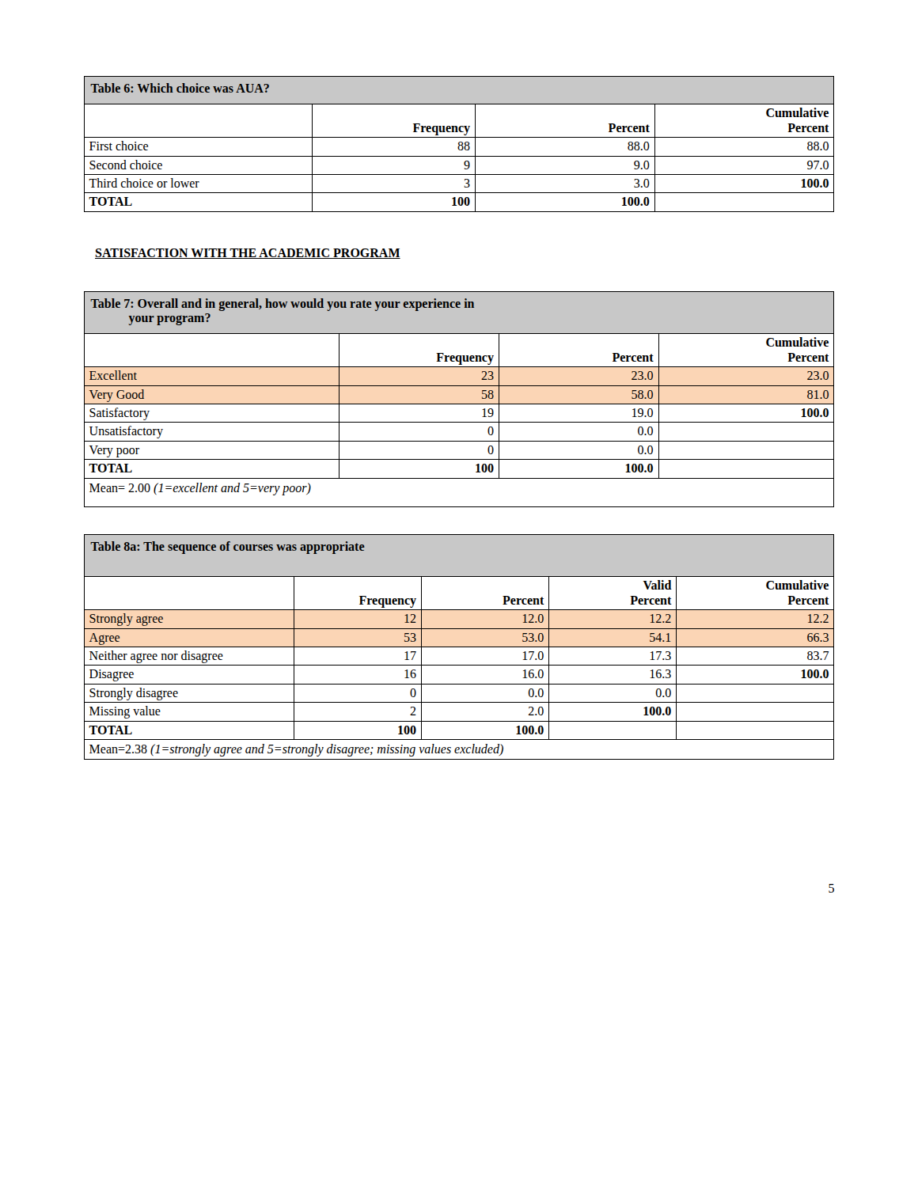Table 6: Which choice was AUA?
| | Frequency | Percent | Cumulative Percent |
| --- | --- | --- | --- |
| First choice | 88 | 88.0 | 88.0 |
| Second choice | 9 | 9.0 | 97.0 |
| Third choice or lower | 3 | 3.0 | 100.0 |
| TOTAL | 100 | 100.0 | |
SATISFACTION WITH THE ACADEMIC PROGRAM
Table 7: Overall and in general, how would you rate your experience in your program?
| | Frequency | Percent | Cumulative Percent |
| --- | --- | --- | --- |
| Excellent | 23 | 23.0 | 23.0 |
| Very Good | 58 | 58.0 | 81.0 |
| Satisfactory | 19 | 19.0 | 100.0 |
| Unsatisfactory | 0 | 0.0 | |
| Very poor | 0 | 0.0 | |
| TOTAL | 100 | 100.0 | |
| Mean= 2.00 (1=excellent and 5=very poor) |
Table 8a: The sequence of courses was appropriate
| | Frequency | Percent | Valid Percent | Cumulative Percent |
| --- | --- | --- | --- | --- |
| Strongly agree | 12 | 12.0 | 12.2 | 12.2 |
| Agree | 53 | 53.0 | 54.1 | 66.3 |
| Neither agree nor disagree | 17 | 17.0 | 17.3 | 83.7 |
| Disagree | 16 | 16.0 | 16.3 | 100.0 |
| Strongly disagree | 0 | 0.0 | 0.0 | |
| Missing value | 2 | 2.0 | 100.0 | |
| TOTAL | 100 | 100.0 | | |
| Mean=2.38 (1=strongly agree and 5=strongly disagree; missing values excluded) |
5